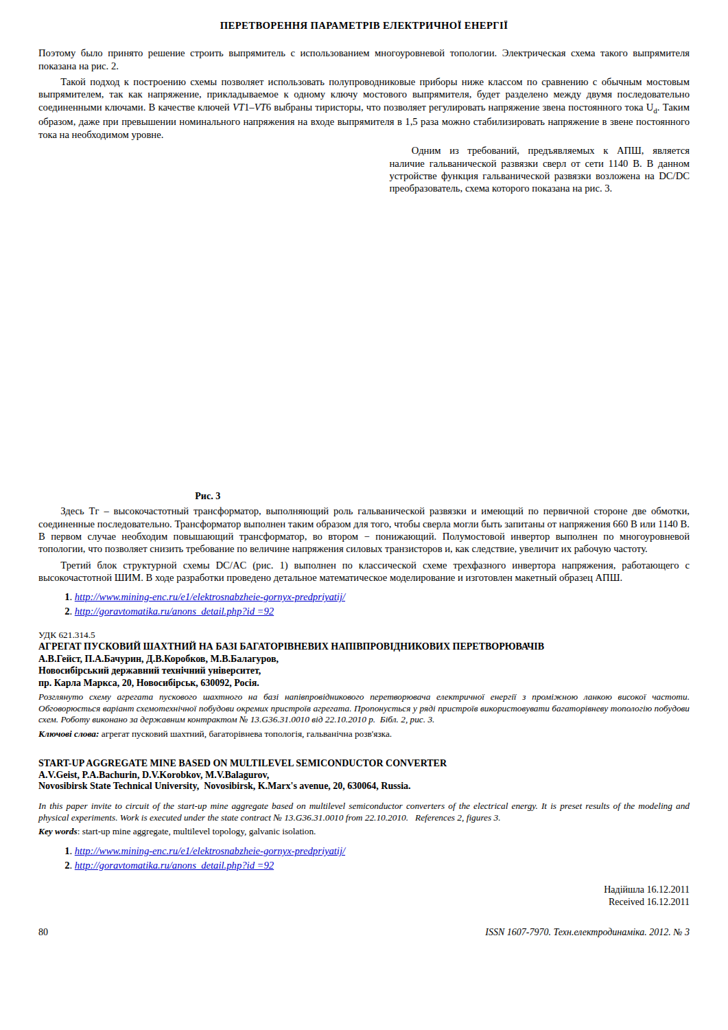ПЕРЕТВОРЕННЯ ПАРАМЕТРІВ ЕЛЕКТРИЧНОЇ ЕНЕРГІЇ
Поэтому было принято решение строить выпрямитель с использованием многоуровневой топологии. Электрическая схема такого выпрямителя показана на рис. 2.
Такой подход к построению схемы позволяет использовать полупроводниковые приборы ниже классом по сравнению с обычным мостовым выпрямителем, так как напряжение, прикладываемое к одному ключу мостового выпрямителя, будет разделено между двумя последовательно соединенными ключами. В качестве ключей VT1–VT6 выбраны тиристоры, что позволяет регулировать напряжение звена постоянного тока Ud. Таким образом, даже при превышении номинального напряжения на входе выпрямителя в 1,5 раза можно стабилизировать напряжение в звене постоянного тока на необходимом уровне.
Рис. 3
Одним из требований, предъявляемых к АПШ, является наличие гальванической развязки сверл от сети 1140 В. В данном устройстве функция гальванической развязки возложена на DC/DC преобразователь, схема которого показана на рис. 3.
Здесь Тг – высокочастотный трансформатор, выполняющий роль гальванической развязки и имеющий по первичной стороне две обмотки, соединенные последовательно. Трансформатор выполнен таким образом для того, чтобы сверла могли быть запитаны от напряжения 660 В или 1140 В. В первом случае необходим повышающий трансформатор, во втором − понижающий. Полумостовой инвертор выполнен по многоуровневой топологии, что позволяет снизить требование по величине напряжения силовых транзисторов и, как следствие, увеличит их рабочую частоту.
Третий блок структурной схемы DC/AC (рис. 1) выполнен по классической схеме трехфазного инвертора напряжения, работающего с высокочастотной ШИМ. В ходе разработки проведено детальное математическое моделирование и изготовлен макетный образец АПШ.
1. http://www.mining-enc.ru/e1/elektrosnabzheie-gornyx-predpriyatij/
2. http://goravtomatika.ru/anons_detail.php?id =92
УДК 621.314.5
АГРЕГАТ ПУСКОВИЙ ШАХТНИЙ НА БАЗІ БАГАТОРІВНЕВИХ НАПІВПРОВІДНИКОВИХ ПЕРЕТВОРЮВАЧІВ
А.В.Гейст, П.А.Бачурин, Д.В.Коробков, М.В.Балагуров,
Новосибірський державний технічний університет,
пр. Карла Маркса, 20, Новосибірськ, 630092, Росія.
Розглянуто схему агрегата пускового шахтного на базі напівпровідникового перетворювача електричної енергії з проміжною ланкою високої частоти. Обговорюється варіант схемотехнічної побудови окремих пристроїв агрегата. Пропонується у ряді пристроїв використовувати багаторівневу топологію побудови схем. Роботу виконано за державним контрактом № 13.G36.31.0010 від 22.10.2010 р. Бібл. 2, рис. 3.
Ключові слова: агрегат пусковий шахтний, багаторівнева топологія, гальванічна розв'язка.
START-UP AGGREGATE MINE BASED ON MULTILEVEL SEMICONDUCTOR CONVERTER
A.V.Geist, P.A.Bachurin, D.V.Korobkov, M.V.Balagurov,
Novosibirsk State Technical University, Novosibirsk, K.Marx's avenue, 20, 630064, Russia.
In this paper invite to circuit of the start-up mine aggregate based on multilevel semiconductor converters of the electrical energy. It is preset results of the modeling and physical experiments. Work is executed under the state contract № 13.G36.31.0010 from 22.10.2010. References 2, figures 3.
Key words: start-up mine aggregate, multilevel topology, galvanic isolation.
1. http://www.mining-enc.ru/e1/elektrosnabzheie-gornyx-predpriyatij/
2. http://goravtomatika.ru/anons_detail.php?id =92
Надійшла 16.12.2011
Received 16.12.2011
80 ISSN 1607-7970. Техн.електродинаміка. 2012. № 3